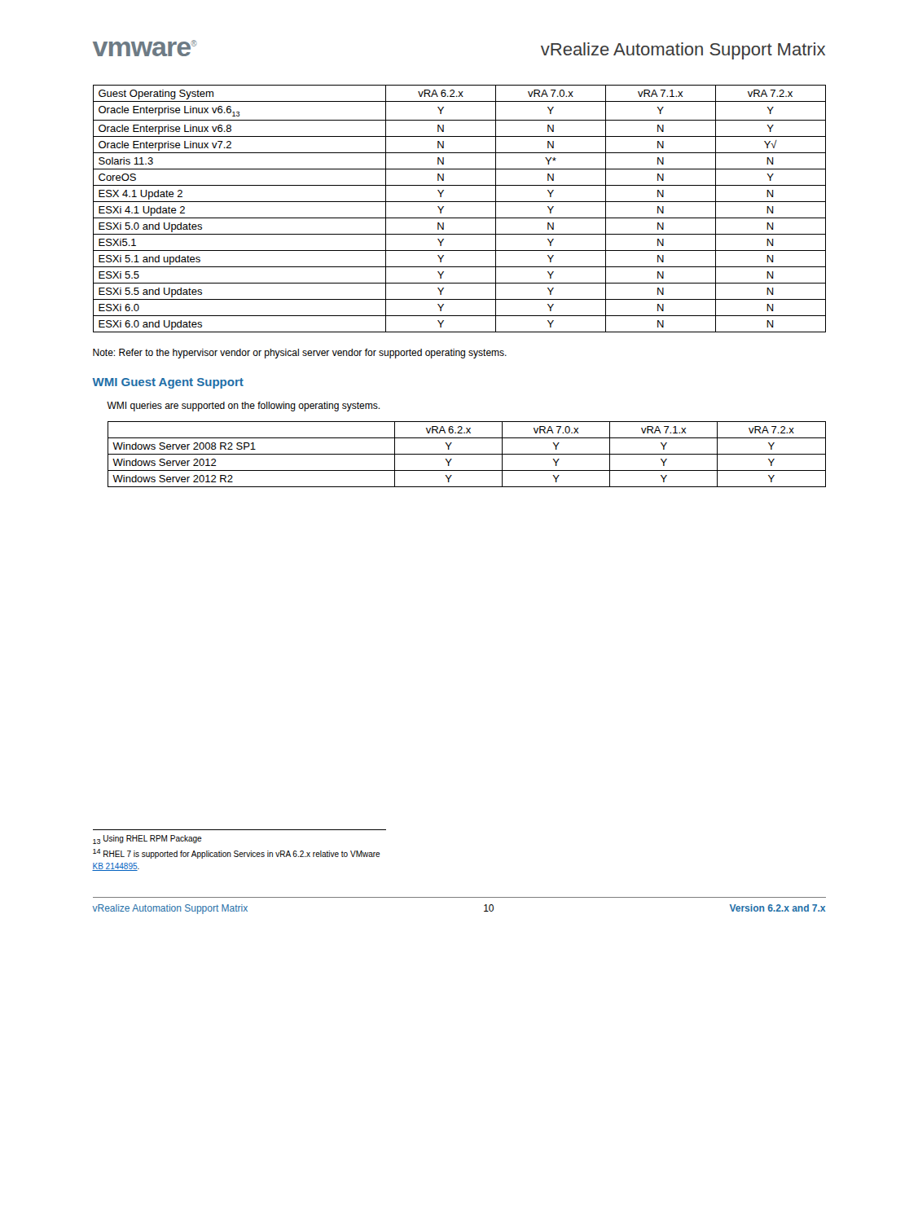vmware®
vRealize Automation Support Matrix
| Guest Operating System | vRA 6.2.x | vRA 7.0.x | vRA 7.1.x | vRA 7.2.x |
| --- | --- | --- | --- | --- |
| Oracle Enterprise Linux v6.6 13 | Y | Y | Y | Y |
| Oracle Enterprise Linux v6.8 | N | N | N | Y |
| Oracle Enterprise Linux v7.2 | N | N | N | Y√ |
| Solaris 11.3 | N | Y* | N | N |
| CoreOS | N | N | N | Y |
| ESX 4.1 Update 2 | Y | Y | N | N |
| ESXi 4.1 Update 2 | Y | Y | N | N |
| ESXi 5.0 and Updates | N | N | N | N |
| ESXi5.1 | Y | Y | N | N |
| ESXi 5.1 and updates | Y | Y | N | N |
| ESXi 5.5 | Y | Y | N | N |
| ESXi 5.5 and Updates | Y | Y | N | N |
| ESXi 6.0 | Y | Y | N | N |
| ESXi 6.0 and Updates | Y | Y | N | N |
Note: Refer to the hypervisor vendor or physical server vendor for supported operating systems.
WMI Guest Agent Support
WMI queries are supported on the following operating systems.
| | vRA 6.2.x | vRA 7.0.x | vRA 7.1.x | vRA 7.2.x |
| --- | --- | --- | --- | --- |
| Windows Server 2008 R2 SP1 | Y | Y | Y | Y |
| Windows Server 2012 | Y | Y | Y | Y |
| Windows Server 2012 R2 | Y | Y | Y | Y |
13 Using RHEL RPM Package
14 RHEL 7 is supported for Application Services in vRA 6.2.x relative to VMware KB 2144895.
vRealize Automation Support Matrix 10 Version 6.2.x and 7.x